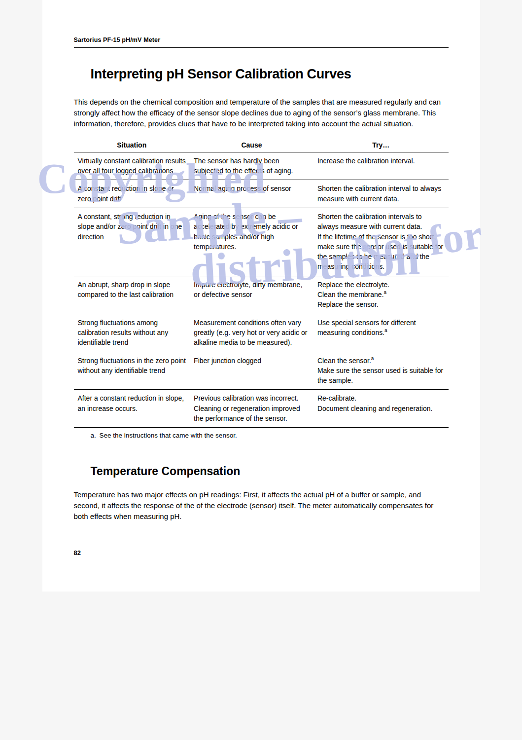Copyrighted
Sample –
Not for
distribution
Sartorius PF-15 pH/mV Meter
Interpreting pH Sensor Calibration Curves
This depends on the chemical composition and temperature of the samples that are measured regularly and can strongly affect how the efficacy of the sensor slope declines due to aging of the sensor’s glass membrane. This information, therefore, provides clues that have to be interpreted taking into account the actual situation.
Interpreting pH sensor calibration curves
| Situation | Cause | Try… |
| --- | --- | --- |
| Virtually constant calibration results over all four logged calibrations | The sensor has hardly been subjected to the effects of aging. | Increase the calibration interval. |
| A constant reduction in slope or zero point drift | Normal aging process of sensor | Shorten the calibration interval to always measure with current data. |
| A constant, strong reduction in slope and/or zero point drift in one direction | Aging of the sensor can be accelerated by extremely acidic or basic samples and/or high temperatures. | Shorten the calibration intervals to always measure with current data. If the lifetime of the sensor is too short, make sure the sensor used is suitable for the samples to be measured and the measuring conditions. |
| An abrupt, sharp drop in slope compared to the last calibration | Impure electrolyte, dirty membrane, or defective sensor | Replace the electrolyte. Clean the membrane. a Replace the sensor. |
| Strong fluctuations among calibration results without any identifiable trend | Measurement conditions often vary greatly (e.g. very hot or very acidic or alkaline media to be measured). | Use special sensors for different measuring conditions. a |
| Strong fluctuations in the zero point without any identifiable trend | Fiber junction clogged | Clean the sensor. a Make sure the sensor used is suitable for the sample. |
| After a constant reduction in slope, an increase occurs. | Previous calibration was incorrect. Cleaning or regeneration improved the performance of the sensor. | Re-calibrate. Document cleaning and regeneration. |
a. See the instructions that came with the sensor.
Temperature Compensation
Temperature has two major effects on pH readings: First, it affects the actual pH of a buffer or sample, and second, it affects the response of the of the electrode (sensor) itself. The meter automatically compensates for both effects when measuring pH.
82